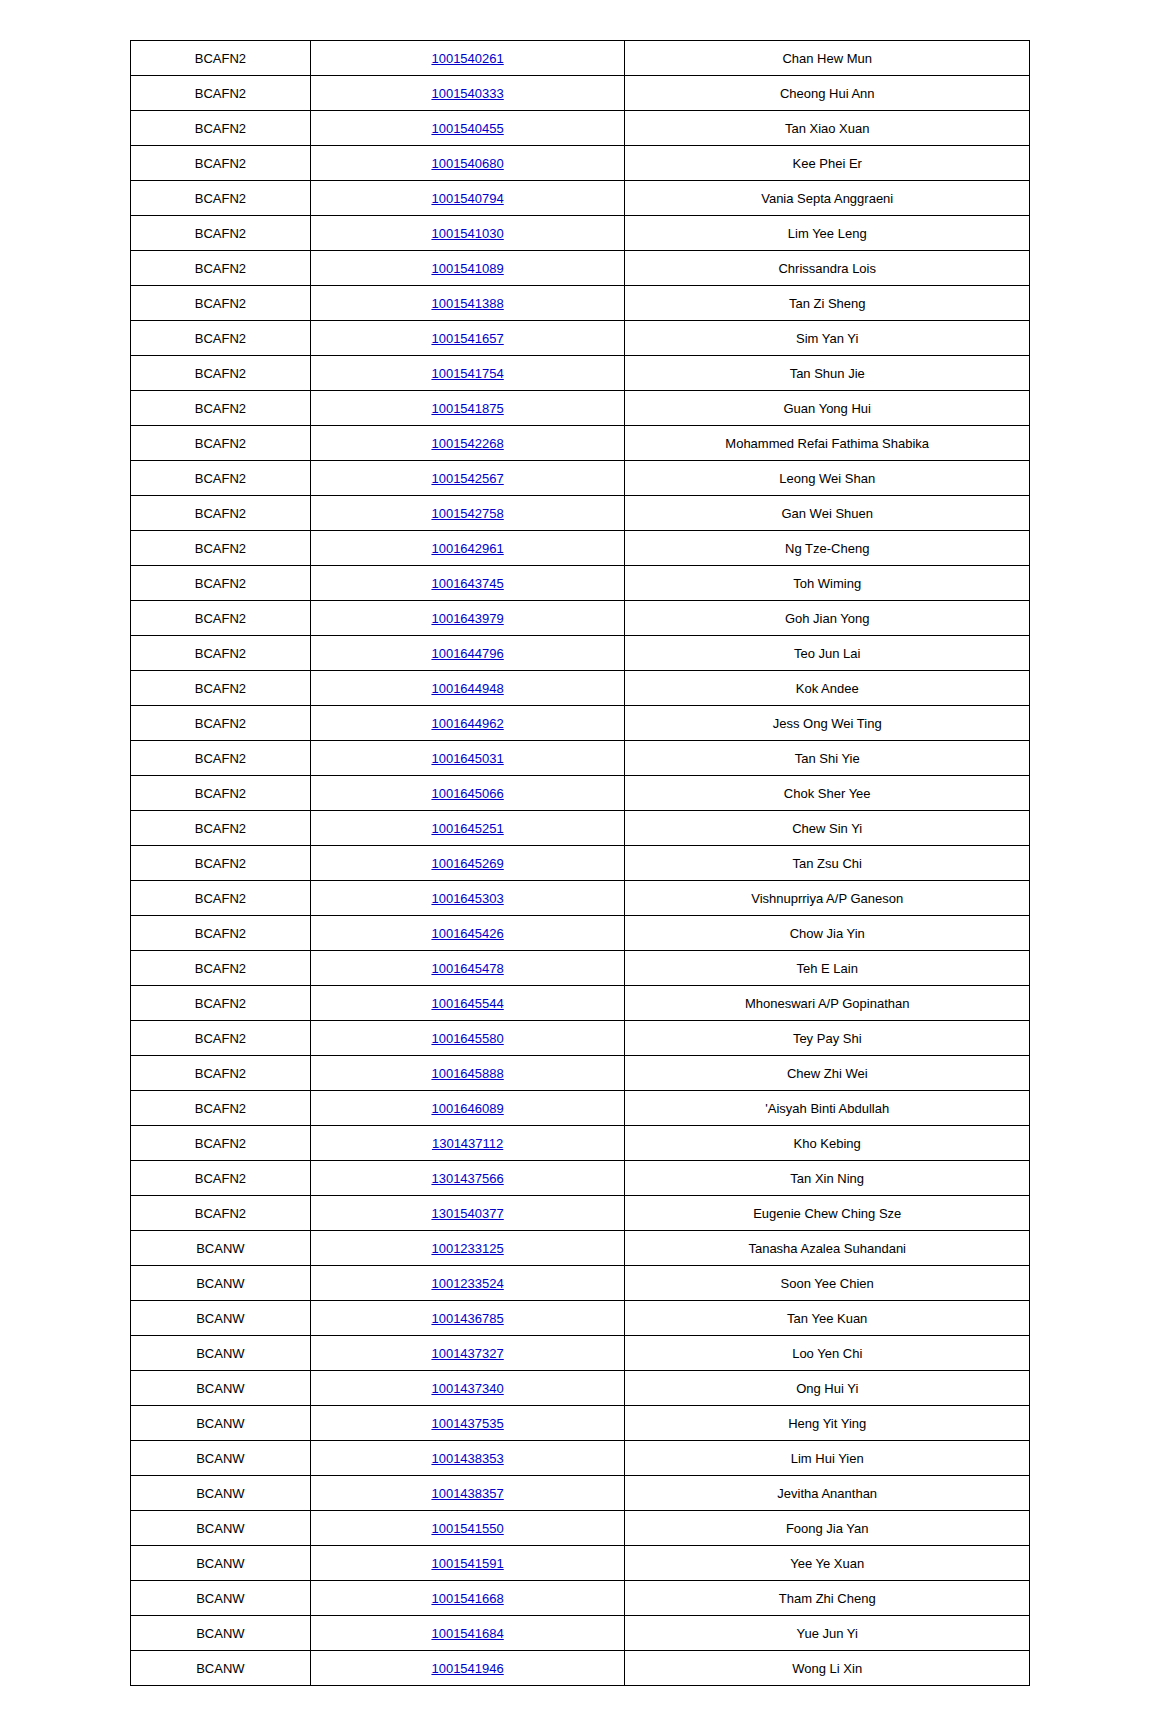| BCAFN2 | 1001540261 | Chan Hew Mun |
| BCAFN2 | 1001540333 | Cheong Hui Ann |
| BCAFN2 | 1001540455 | Tan Xiao Xuan |
| BCAFN2 | 1001540680 | Kee Phei Er |
| BCAFN2 | 1001540794 | Vania Septa Anggraeni |
| BCAFN2 | 1001541030 | Lim Yee Leng |
| BCAFN2 | 1001541089 | Chrissandra Lois |
| BCAFN2 | 1001541388 | Tan Zi Sheng |
| BCAFN2 | 1001541657 | Sim Yan Yi |
| BCAFN2 | 1001541754 | Tan Shun Jie |
| BCAFN2 | 1001541875 | Guan Yong Hui |
| BCAFN2 | 1001542268 | Mohammed Refai Fathima Shabika |
| BCAFN2 | 1001542567 | Leong Wei Shan |
| BCAFN2 | 1001542758 | Gan Wei Shuen |
| BCAFN2 | 1001642961 | Ng Tze-Cheng |
| BCAFN2 | 1001643745 | Toh Wiming |
| BCAFN2 | 1001643979 | Goh Jian Yong |
| BCAFN2 | 1001644796 | Teo Jun Lai |
| BCAFN2 | 1001644948 | Kok Andee |
| BCAFN2 | 1001644962 | Jess Ong Wei Ting |
| BCAFN2 | 1001645031 | Tan Shi Yie |
| BCAFN2 | 1001645066 | Chok Sher Yee |
| BCAFN2 | 1001645251 | Chew Sin Yi |
| BCAFN2 | 1001645269 | Tan Zsu Chi |
| BCAFN2 | 1001645303 | Vishnuprriya A/P Ganeson |
| BCAFN2 | 1001645426 | Chow Jia Yin |
| BCAFN2 | 1001645478 | Teh E Lain |
| BCAFN2 | 1001645544 | Mhoneswari A/P Gopinathan |
| BCAFN2 | 1001645580 | Tey Pay Shi |
| BCAFN2 | 1001645888 | Chew Zhi Wei |
| BCAFN2 | 1001646089 | 'Aisyah Binti Abdullah |
| BCAFN2 | 1301437112 | Kho Kebing |
| BCAFN2 | 1301437566 | Tan Xin Ning |
| BCAFN2 | 1301540377 | Eugenie Chew Ching Sze |
| BCANW | 1001233125 | Tanasha Azalea Suhandani |
| BCANW | 1001233524 | Soon Yee Chien |
| BCANW | 1001436785 | Tan Yee Kuan |
| BCANW | 1001437327 | Loo Yen Chi |
| BCANW | 1001437340 | Ong Hui Yi |
| BCANW | 1001437535 | Heng Yit Ying |
| BCANW | 1001438353 | Lim Hui Yien |
| BCANW | 1001438357 | Jevitha Ananthan |
| BCANW | 1001541550 | Foong Jia Yan |
| BCANW | 1001541591 | Yee Ye Xuan |
| BCANW | 1001541668 | Tham Zhi Cheng |
| BCANW | 1001541684 | Yue Jun Yi |
| BCANW | 1001541946 | Wong Li Xin |